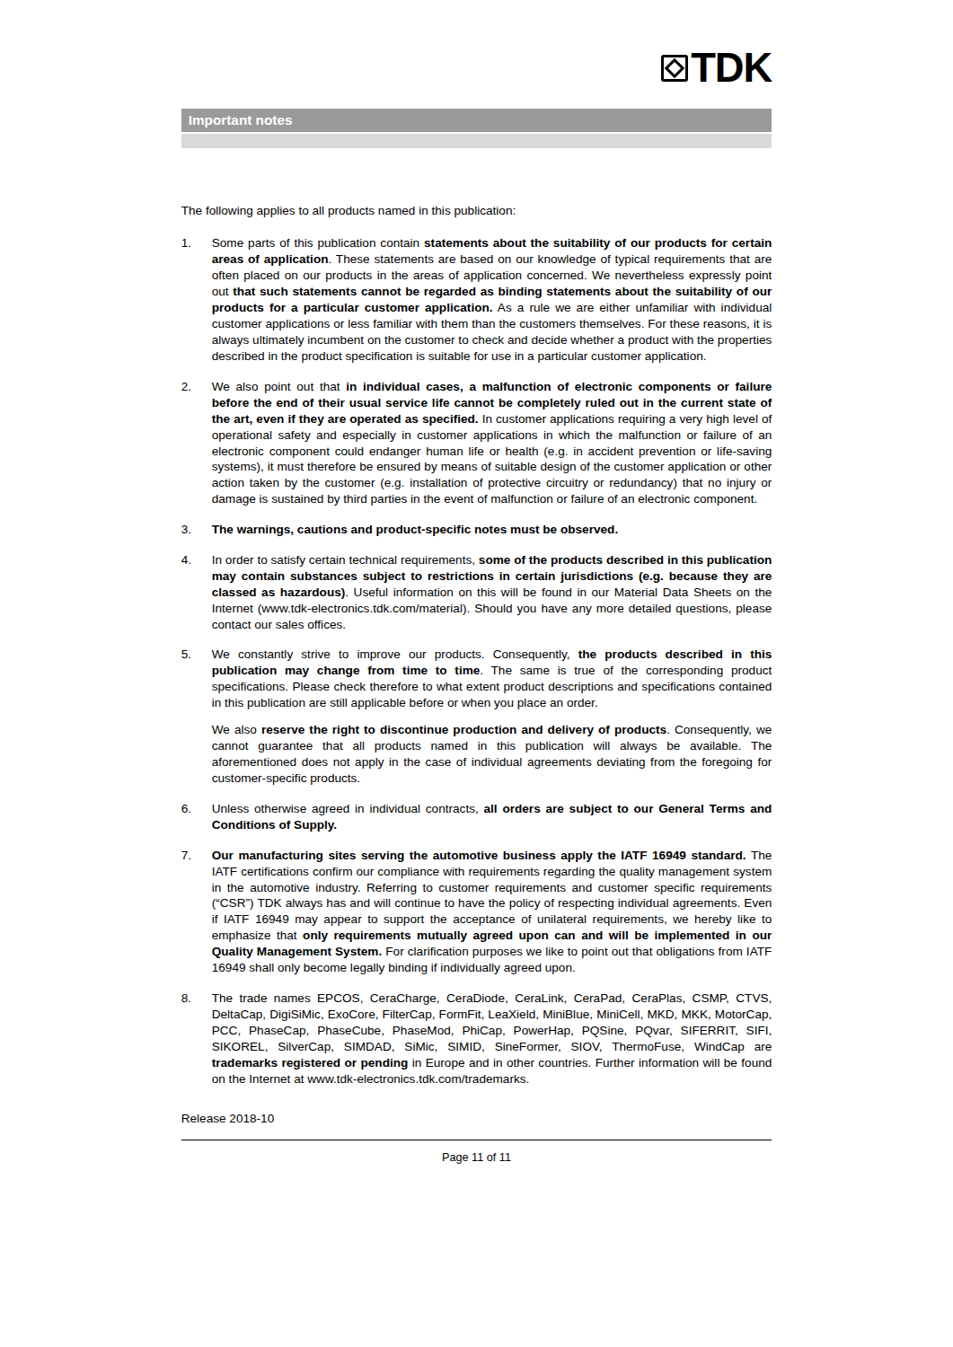TDK
Important notes
The following applies to all products named in this publication:
Some parts of this publication contain statements about the suitability of our products for certain areas of application. These statements are based on our knowledge of typical requirements that are often placed on our products in the areas of application concerned. We nevertheless expressly point out that such statements cannot be regarded as binding statements about the suitability of our products for a particular customer application. As a rule we are either unfamiliar with individual customer applications or less familiar with them than the customers themselves. For these reasons, it is always ultimately incumbent on the customer to check and decide whether a product with the properties described in the product specification is suitable for use in a particular customer application.
We also point out that in individual cases, a malfunction of electronic components or failure before the end of their usual service life cannot be completely ruled out in the current state of the art, even if they are operated as specified. In customer applications requiring a very high level of operational safety and especially in customer applications in which the malfunction or failure of an electronic component could endanger human life or health (e.g. in accident prevention or life-saving systems), it must therefore be ensured by means of suitable design of the customer application or other action taken by the customer (e.g. installation of protective circuitry or redundancy) that no injury or damage is sustained by third parties in the event of malfunction or failure of an electronic component.
The warnings, cautions and product-specific notes must be observed.
In order to satisfy certain technical requirements, some of the products described in this publication may contain substances subject to restrictions in certain jurisdictions (e.g. because they are classed as hazardous). Useful information on this will be found in our Material Data Sheets on the Internet (www.tdk-electronics.tdk.com/material). Should you have any more detailed questions, please contact our sales offices.
We constantly strive to improve our products. Consequently, the products described in this publication may change from time to time. The same is true of the corresponding product specifications. Please check therefore to what extent product descriptions and specifications contained in this publication are still applicable before or when you place an order.
We also reserve the right to discontinue production and delivery of products. Consequently, we cannot guarantee that all products named in this publication will always be available. The aforementioned does not apply in the case of individual agreements deviating from the foregoing for customer-specific products.
Unless otherwise agreed in individual contracts, all orders are subject to our General Terms and Conditions of Supply.
Our manufacturing sites serving the automotive business apply the IATF 16949 standard. The IATF certifications confirm our compliance with requirements regarding the quality management system in the automotive industry. Referring to customer requirements and customer specific requirements (“CSR”) TDK always has and will continue to have the policy of respecting individual agreements. Even if IATF 16949 may appear to support the acceptance of unilateral requirements, we hereby like to emphasize that only requirements mutually agreed upon can and will be implemented in our Quality Management System. For clarification purposes we like to point out that obligations from IATF 16949 shall only become legally binding if individually agreed upon.
The trade names EPCOS, CeraCharge, CeraDiode, CeraLink, CeraPad, CeraPlas, CSMP, CTVS, DeltaCap, DigiSiMic, ExoCore, FilterCap, FormFit, LeaXield, MiniBlue, MiniCell, MKD, MKK, MotorCap, PCC, PhaseCap, PhaseCube, PhaseMod, PhiCap, PowerHap, PQSine, PQvar, SIFERRIT, SIFI, SIKOREL, SilverCap, SIMDAD, SiMic, SIMID, SineFormer, SIOV, ThermoFuse, WindCap are trademarks registered or pending in Europe and in other countries. Further information will be found on the Internet at www.tdk-electronics.tdk.com/trademarks.
Release 2018-10
Page 11 of 11